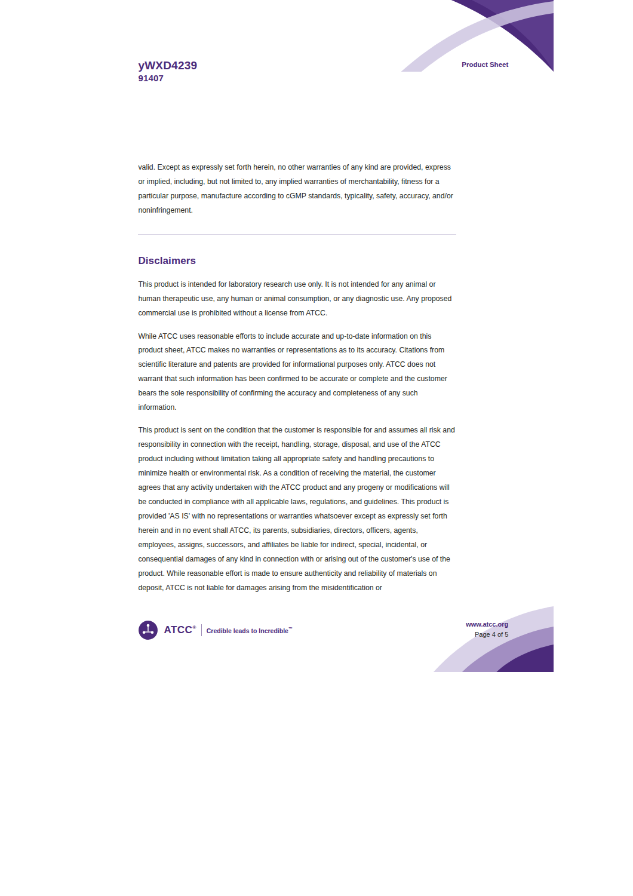yWXD4239 91407
Product Sheet
valid. Except as expressly set forth herein, no other warranties of any kind are provided, express or implied, including, but not limited to, any implied warranties of merchantability, fitness for a particular purpose, manufacture according to cGMP standards, typicality, safety, accuracy, and/or noninfringement.
Disclaimers
This product is intended for laboratory research use only. It is not intended for any animal or human therapeutic use, any human or animal consumption, or any diagnostic use. Any proposed commercial use is prohibited without a license from ATCC.
While ATCC uses reasonable efforts to include accurate and up-to-date information on this product sheet, ATCC makes no warranties or representations as to its accuracy. Citations from scientific literature and patents are provided for informational purposes only. ATCC does not warrant that such information has been confirmed to be accurate or complete and the customer bears the sole responsibility of confirming the accuracy and completeness of any such information.
This product is sent on the condition that the customer is responsible for and assumes all risk and responsibility in connection with the receipt, handling, storage, disposal, and use of the ATCC product including without limitation taking all appropriate safety and handling precautions to minimize health or environmental risk. As a condition of receiving the material, the customer agrees that any activity undertaken with the ATCC product and any progeny or modifications will be conducted in compliance with all applicable laws, regulations, and guidelines. This product is provided 'AS IS' with no representations or warranties whatsoever except as expressly set forth herein and in no event shall ATCC, its parents, subsidiaries, directors, officers, agents, employees, assigns, successors, and affiliates be liable for indirect, special, incidental, or consequential damages of any kind in connection with or arising out of the customer's use of the product. While reasonable effort is made to ensure authenticity and reliability of materials on deposit, ATCC is not liable for damages arising from the misidentification or
ATCC® Credible leads to Incredible™
www.atcc.org
Page 4 of 5